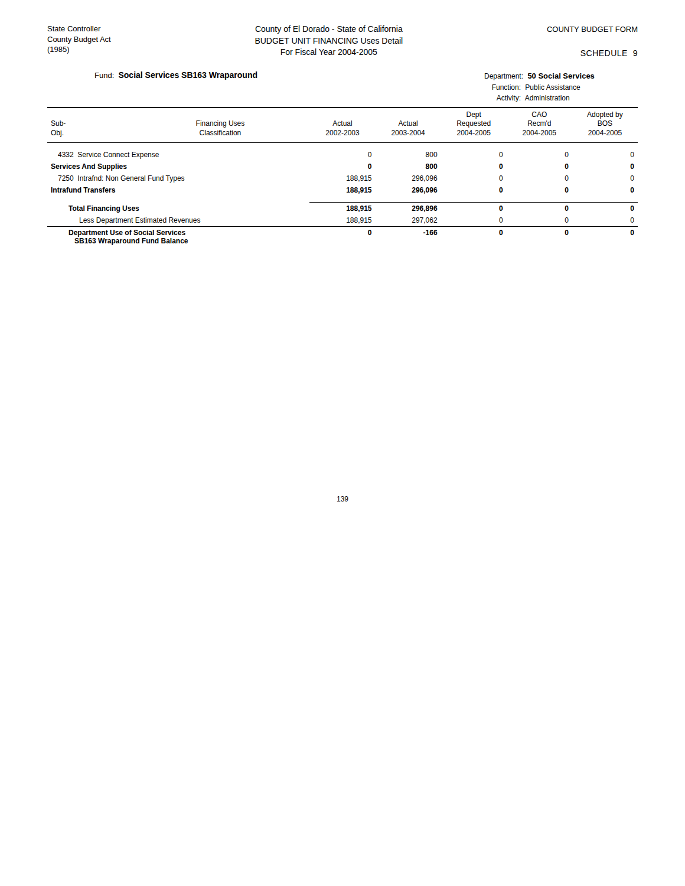State Controller
County Budget Act
(1985)
County of El Dorado - State of California
BUDGET UNIT FINANCING Uses Detail
For Fiscal Year 2004-2005
COUNTY BUDGET FORM
SCHEDULE 9
Fund: Social Services SB163 Wraparound
Department: 50 Social Services
Function: Public Assistance
Activity: Administration
| Sub- Obj. | Financing Uses Classification | Actual 2002-2003 | Actual 2003-2004 | Dept Requested 2004-2005 | CAO Recm'd 2004-2005 | Adopted by BOS 2004-2005 |
| --- | --- | --- | --- | --- | --- | --- |
| 4332 Service Connect Expense | 0 | 800 | 0 | 0 | 0 |
| Services And Supplies | 0 | 800 | 0 | 0 | 0 |
| 7250 Intrafnd: Non General Fund Types | 188,915 | 296,096 | 0 | 0 | 0 |
| Intrafund Transfers | 188,915 | 296,096 | 0 | 0 | 0 |
| Total Financing Uses | 188,915 | 296,896 | 0 | 0 | 0 |
| Less Department Estimated Revenues | 188,915 | 297,062 | 0 | 0 | 0 |
| Department Use of Social Services SB163 Wraparound Fund Balance | 0 | -166 | 0 | 0 | 0 |
139